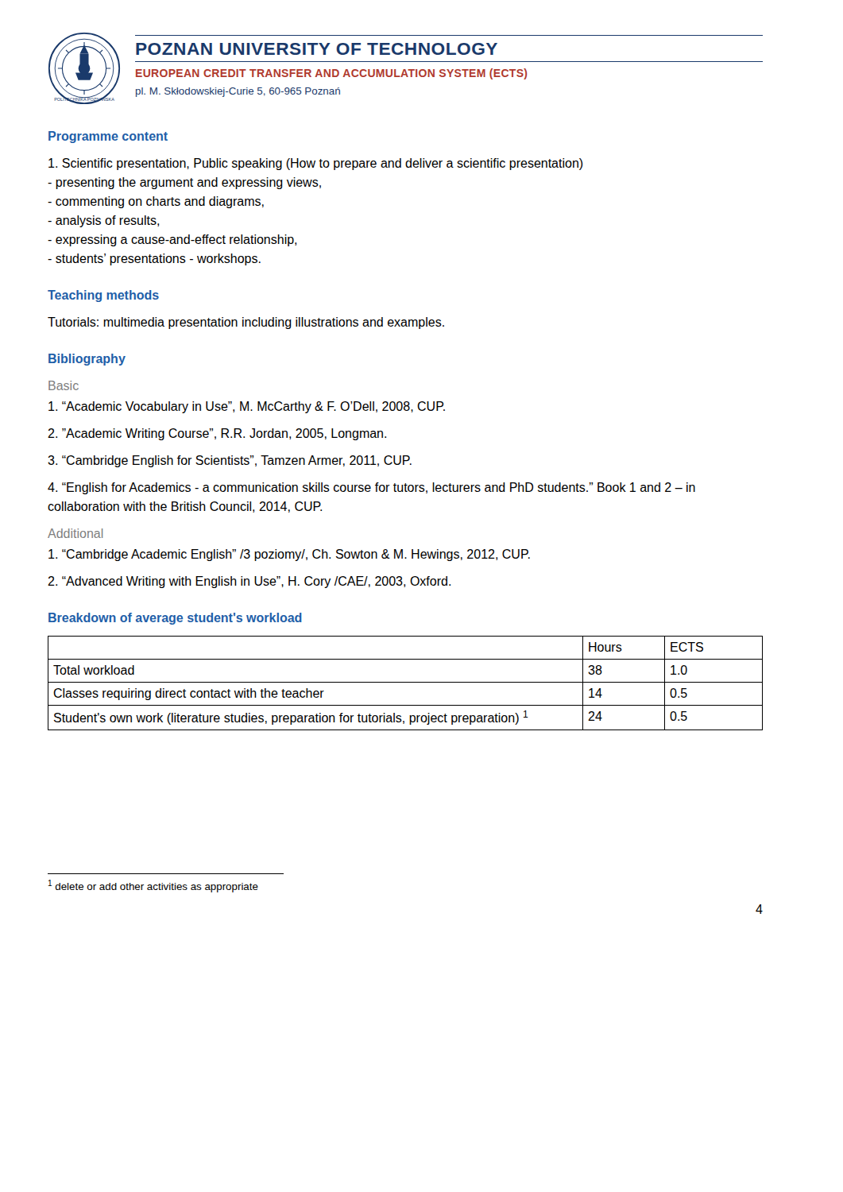POLITECHNIKA POZNAŃSKA
POZNAN UNIVERSITY OF TECHNOLOGY
EUROPEAN CREDIT TRANSFER AND ACCUMULATION SYSTEM (ECTS)
pl. M. Skłodowskiej-Curie 5, 60-965 Poznań
Programme content
1. Scientific presentation, Public speaking (How to prepare and deliver a scientific presentation)
- presenting the argument and expressing views,
- commenting on charts and diagrams,
- analysis of results,
- expressing a cause-and-effect relationship,
- students’ presentations - workshops.
Teaching methods
Tutorials: multimedia presentation including illustrations and examples.
Bibliography
Basic
1. “Academic Vocabulary in Use”, M. McCarthy & F. O’Dell, 2008, CUP.
2. ”Academic Writing Course”, R.R. Jordan, 2005, Longman.
3. “Cambridge English for Scientists”, Tamzen Armer, 2011, CUP.
4. “English for Academics - a communication skills course for tutors, lecturers and PhD students.” Book 1 and 2 – in collaboration with the British Council, 2014, CUP.
Additional
1. “Cambridge Academic English” /3 poziomy/, Ch. Sowton & M. Hewings, 2012, CUP.
2. “Advanced Writing with English in Use”, H. Cory /CAE/, 2003, Oxford.
Breakdown of average student's workload
| | Hours | ECTS |
| Total workload | 38 | 1.0 |
| Classes requiring direct contact with the teacher | 14 | 0.5 |
| Student's own work (literature studies, preparation for tutorials, project preparation) 1 | 24 | 0.5 |
1 delete or add other activities as appropriate
4